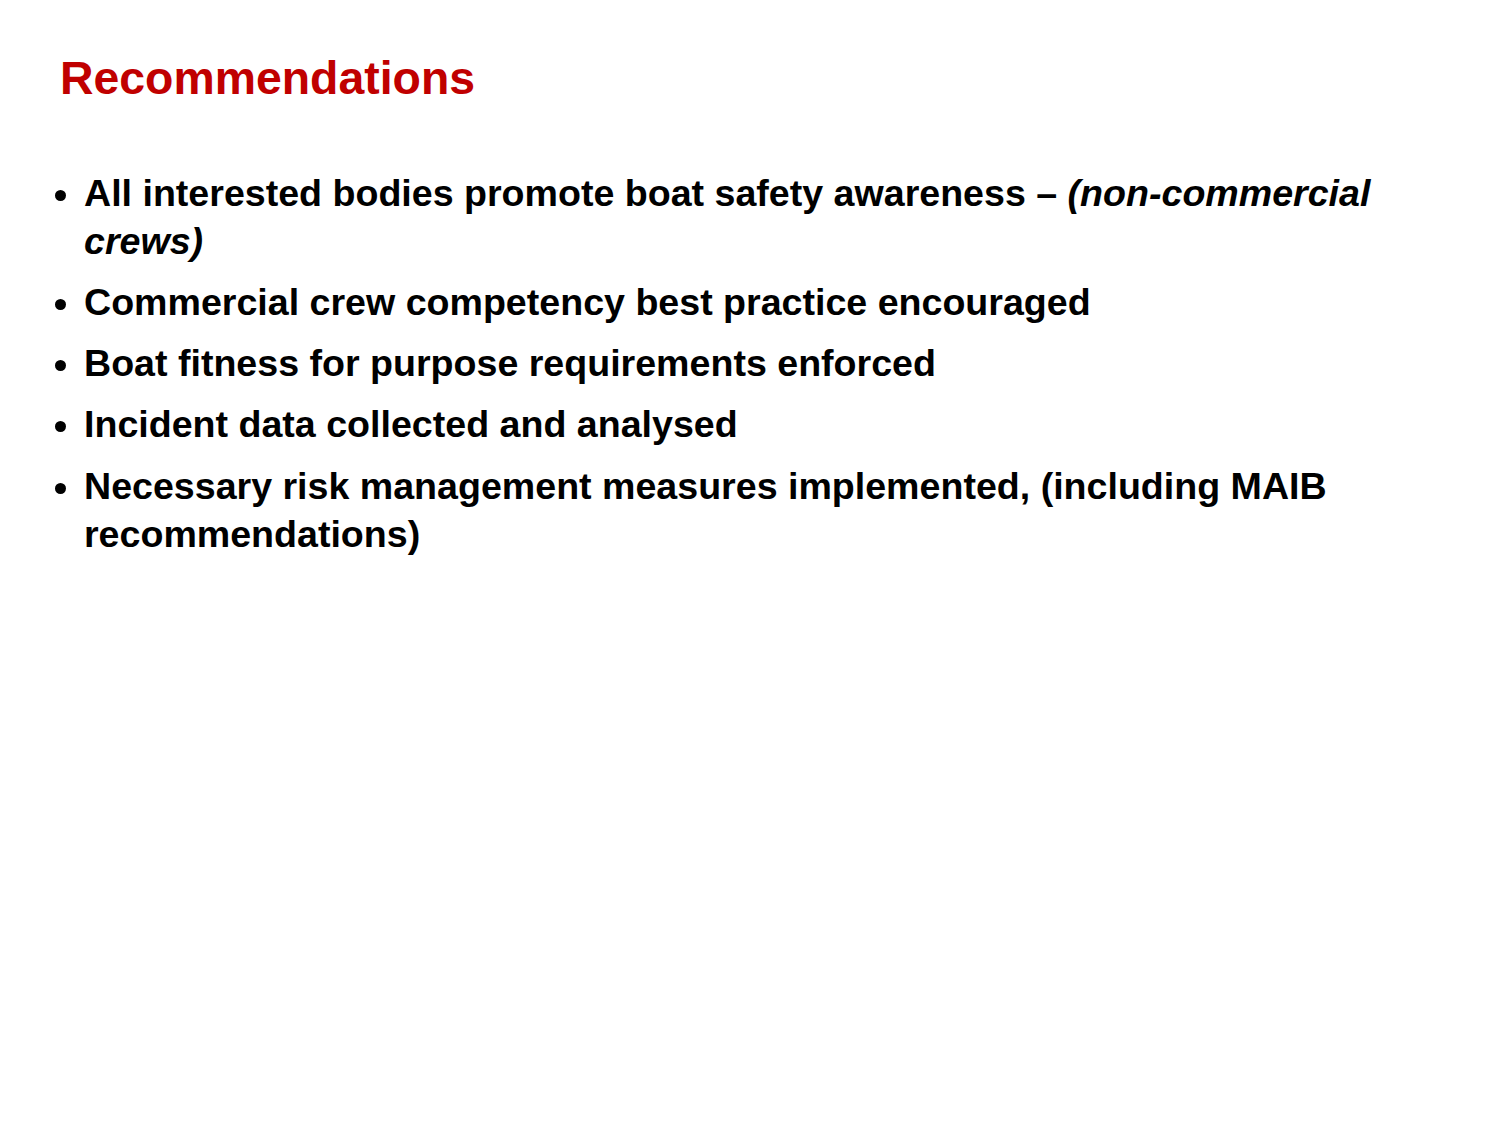Recommendations
All interested bodies promote boat safety awareness – (non-commercial crews)
Commercial crew competency best practice encouraged
Boat fitness for purpose requirements enforced
Incident data collected and analysed
Necessary risk management measures implemented, (including MAIB recommendations)